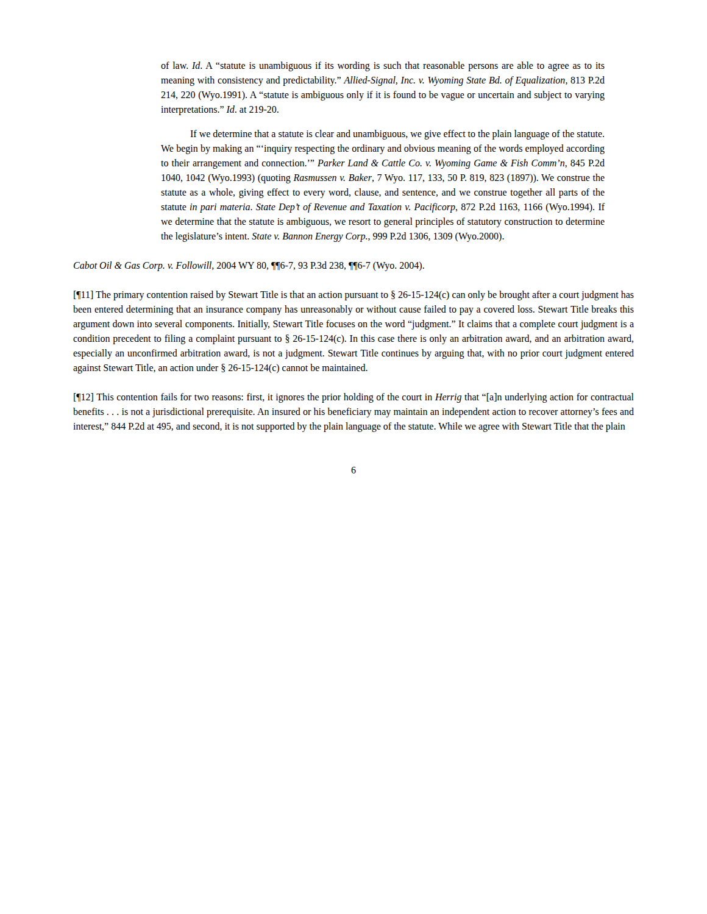of law. Id. A “statute is unambiguous if its wording is such that reasonable persons are able to agree as to its meaning with consistency and predictability.” Allied-Signal, Inc. v. Wyoming State Bd. of Equalization, 813 P.2d 214, 220 (Wyo.1991). A “statute is ambiguous only if it is found to be vague or uncertain and subject to varying interpretations.” Id. at 219-20.
If we determine that a statute is clear and unambiguous, we give effect to the plain language of the statute. We begin by making an “‘inquiry respecting the ordinary and obvious meaning of the words employed according to their arrangement and connection.’” Parker Land & Cattle Co. v. Wyoming Game & Fish Comm’n, 845 P.2d 1040, 1042 (Wyo.1993) (quoting Rasmussen v. Baker, 7 Wyo. 117, 133, 50 P. 819, 823 (1897)). We construe the statute as a whole, giving effect to every word, clause, and sentence, and we construe together all parts of the statute in pari materia. State Dep’t of Revenue and Taxation v. Pacificorp, 872 P.2d 1163, 1166 (Wyo.1994). If we determine that the statute is ambiguous, we resort to general principles of statutory construction to determine the legislature’s intent. State v. Bannon Energy Corp., 999 P.2d 1306, 1309 (Wyo.2000).
Cabot Oil & Gas Corp. v. Followill, 2004 WY 80, ¶¶6-7, 93 P.3d 238, ¶¶6-7 (Wyo. 2004).
[¶11] The primary contention raised by Stewart Title is that an action pursuant to § 26-15-124(c) can only be brought after a court judgment has been entered determining that an insurance company has unreasonably or without cause failed to pay a covered loss. Stewart Title breaks this argument down into several components. Initially, Stewart Title focuses on the word “judgment.” It claims that a complete court judgment is a condition precedent to filing a complaint pursuant to § 26-15-124(c). In this case there is only an arbitration award, and an arbitration award, especially an unconfirmed arbitration award, is not a judgment. Stewart Title continues by arguing that, with no prior court judgment entered against Stewart Title, an action under § 26-15-124(c) cannot be maintained.
[¶12] This contention fails for two reasons: first, it ignores the prior holding of the court in Herrig that “[a]n underlying action for contractual benefits . . . is not a jurisdictional prerequisite. An insured or his beneficiary may maintain an independent action to recover attorney’s fees and interest,” 844 P.2d at 495, and second, it is not supported by the plain language of the statute. While we agree with Stewart Title that the plain
6